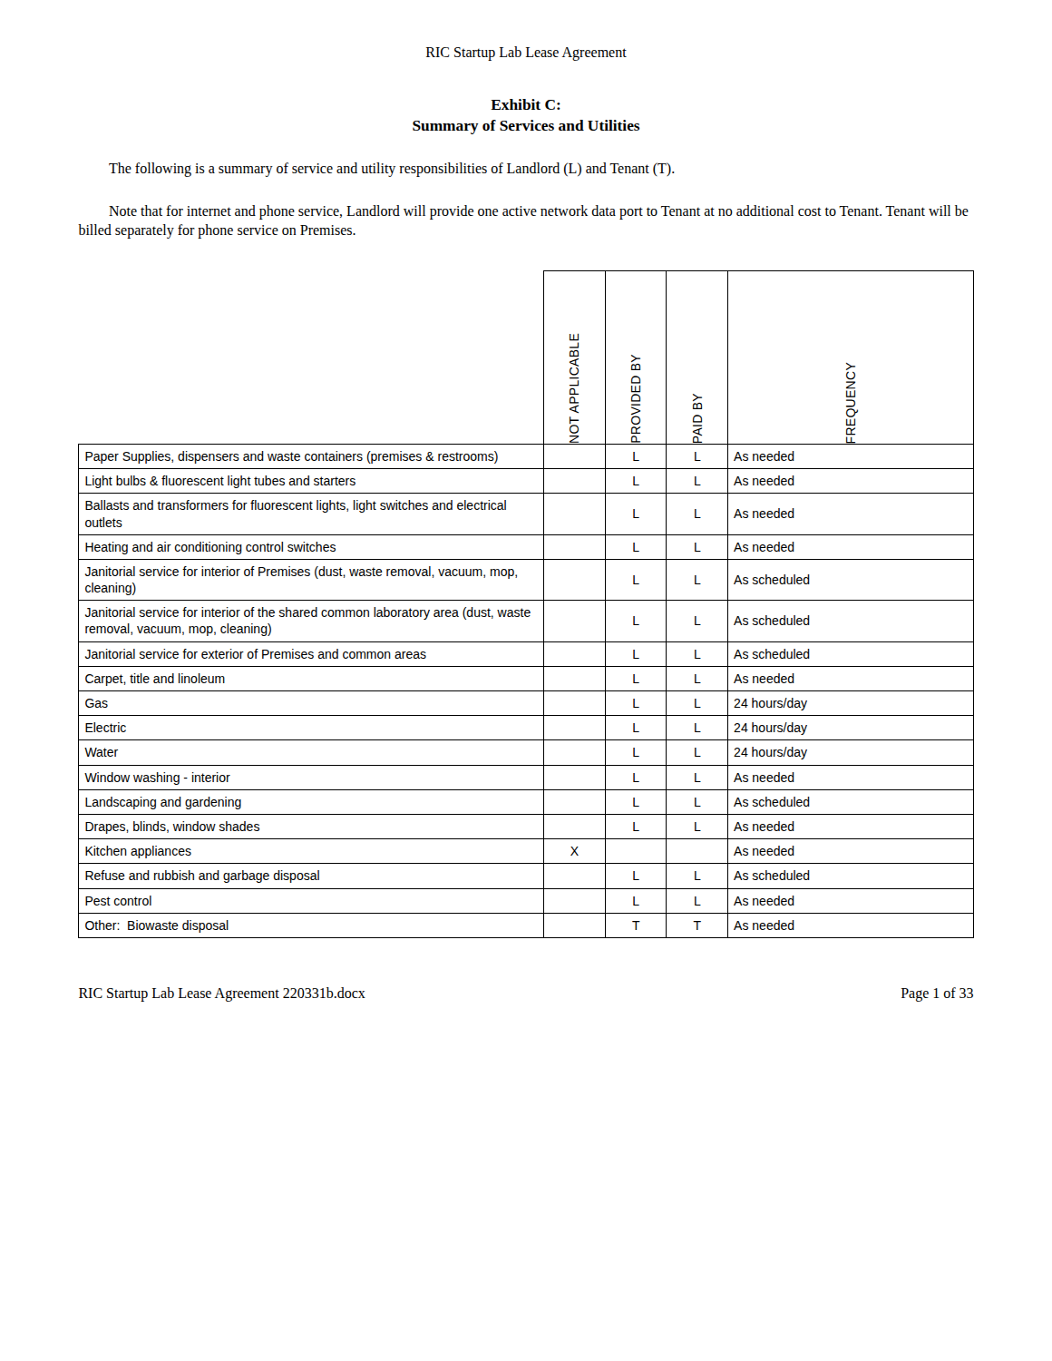RIC Startup Lab Lease Agreement
Exhibit C:Summary of Services and Utilities
The following is a summary of service and utility responsibilities of Landlord (L) and Tenant (T).
Note that for internet and phone service, Landlord will provide one active network data port to Tenant at no additional cost to Tenant. Tenant will be billed separately for phone service on Premises.
| | NOT APPLICABLE | PROVIDED BY | PAID BY | FREQUENCY |
| --- | --- | --- | --- | --- |
| Paper Supplies, dispensers and waste containers (premises & restrooms) | | L | L | As needed |
| Light bulbs & fluorescent light tubes and starters | | L | L | As needed |
| Ballasts and transformers for fluorescent lights, light switches and electrical outlets | | L | L | As needed |
| Heating and air conditioning control switches | | L | L | As needed |
| Janitorial service for interior of Premises (dust, waste removal, vacuum, mop, cleaning) | | L | L | As scheduled |
| Janitorial service for interior of the shared common laboratory area (dust, waste removal, vacuum, mop, cleaning) | | L | L | As scheduled |
| Janitorial service for exterior of Premises and common areas | | L | L | As scheduled |
| Carpet, title and linoleum | | L | L | As needed |
| Gas | | L | L | 24 hours/day |
| Electric | | L | L | 24 hours/day |
| Water | | L | L | 24 hours/day |
| Window washing - interior | | L | L | As needed |
| Landscaping and gardening | | L | L | As scheduled |
| Drapes, blinds, window shades | | L | L | As needed |
| Kitchen appliances | X | | | As needed |
| Refuse and rubbish and garbage disposal | | L | L | As scheduled |
| Pest control | | L | L | As needed |
| Other: Biowaste disposal | | T | T | As needed |
RIC Startup Lab Lease Agreement 220331b.docx
Page 1 of 33